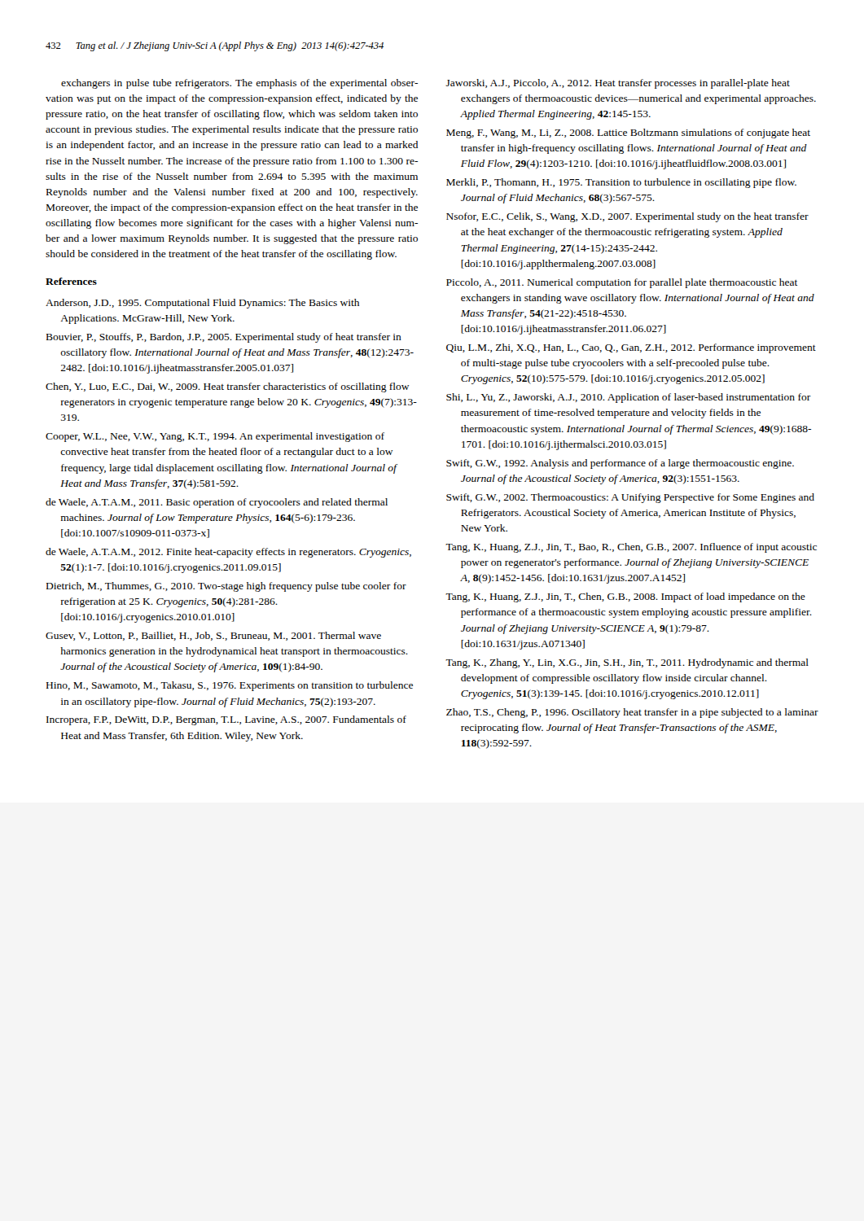432 Tang et al. / J Zhejiang Univ-Sci A (Appl Phys & Eng) 2013 14(6):427-434
exchangers in pulse tube refrigerators. The emphasis of the experimental observation was put on the impact of the compression-expansion effect, indicated by the pressure ratio, on the heat transfer of oscillating flow, which was seldom taken into account in previous studies. The experimental results indicate that the pressure ratio is an independent factor, and an increase in the pressure ratio can lead to a marked rise in the Nusselt number. The increase of the pressure ratio from 1.100 to 1.300 results in the rise of the Nusselt number from 2.694 to 5.395 with the maximum Reynolds number and the Valensi number fixed at 200 and 100, respectively. Moreover, the impact of the compression-expansion effect on the heat transfer in the oscillating flow becomes more significant for the cases with a higher Valensi number and a lower maximum Reynolds number. It is suggested that the pressure ratio should be considered in the treatment of the heat transfer of the oscillating flow.
References
Anderson, J.D., 1995. Computational Fluid Dynamics: The Basics with Applications. McGraw-Hill, New York.
Bouvier, P., Stouffs, P., Bardon, J.P., 2005. Experimental study of heat transfer in oscillatory flow. International Journal of Heat and Mass Transfer, 48(12):2473-2482. [doi:10.1016/j.ijheatmasstransfer.2005.01.037]
Chen, Y., Luo, E.C., Dai, W., 2009. Heat transfer characteristics of oscillating flow regenerators in cryogenic temperature range below 20 K. Cryogenics, 49(7):313-319.
Cooper, W.L., Nee, V.W., Yang, K.T., 1994. An experimental investigation of convective heat transfer from the heated floor of a rectangular duct to a low frequency, large tidal displacement oscillating flow. International Journal of Heat and Mass Transfer, 37(4):581-592.
de Waele, A.T.A.M., 2011. Basic operation of cryocoolers and related thermal machines. Journal of Low Temperature Physics, 164(5-6):179-236. [doi:10.1007/s10909-011-0373-x]
de Waele, A.T.A.M., 2012. Finite heat-capacity effects in regenerators. Cryogenics, 52(1):1-7. [doi:10.1016/j.cryogenics.2011.09.015]
Dietrich, M., Thummes, G., 2010. Two-stage high frequency pulse tube cooler for refrigeration at 25 K. Cryogenics, 50(4):281-286. [doi:10.1016/j.cryogenics.2010.01.010]
Gusev, V., Lotton, P., Bailliet, H., Job, S., Bruneau, M., 2001. Thermal wave harmonics generation in the hydrodynamical heat transport in thermoacoustics. Journal of the Acoustical Society of America, 109(1):84-90.
Hino, M., Sawamoto, M., Takasu, S., 1976. Experiments on transition to turbulence in an oscillatory pipe-flow. Journal of Fluid Mechanics, 75(2):193-207.
Incropera, F.P., DeWitt, D.P., Bergman, T.L., Lavine, A.S., 2007. Fundamentals of Heat and Mass Transfer, 6th Edition. Wiley, New York.
Jaworski, A.J., Piccolo, A., 2012. Heat transfer processes in parallel-plate heat exchangers of thermoacoustic devices—numerical and experimental approaches. Applied Thermal Engineering, 42:145-153.
Meng, F., Wang, M., Li, Z., 2008. Lattice Boltzmann simulations of conjugate heat transfer in high-frequency oscillating flows. International Journal of Heat and Fluid Flow, 29(4):1203-1210. [doi:10.1016/j.ijheatfluidflow.2008.03.001]
Merkli, P., Thomann, H., 1975. Transition to turbulence in oscillating pipe flow. Journal of Fluid Mechanics, 68(3):567-575.
Nsofor, E.C., Celik, S., Wang, X.D., 2007. Experimental study on the heat transfer at the heat exchanger of the thermoacoustic refrigerating system. Applied Thermal Engineering, 27(14-15):2435-2442. [doi:10.1016/j.applthermaleng.2007.03.008]
Piccolo, A., 2011. Numerical computation for parallel plate thermoacoustic heat exchangers in standing wave oscillatory flow. International Journal of Heat and Mass Transfer, 54(21-22):4518-4530. [doi:10.1016/j.ijheatmasstransfer.2011.06.027]
Qiu, L.M., Zhi, X.Q., Han, L., Cao, Q., Gan, Z.H., 2012. Performance improvement of multi-stage pulse tube cryocoolers with a self-precooled pulse tube. Cryogenics, 52(10):575-579. [doi:10.1016/j.cryogenics.2012.05.002]
Shi, L., Yu, Z., Jaworski, A.J., 2010. Application of laser-based instrumentation for measurement of time-resolved temperature and velocity fields in the thermoacoustic system. International Journal of Thermal Sciences, 49(9):1688-1701. [doi:10.1016/j.ijthermalsci.2010.03.015]
Swift, G.W., 1992. Analysis and performance of a large thermoacoustic engine. Journal of the Acoustical Society of America, 92(3):1551-1563.
Swift, G.W., 2002. Thermoacoustics: A Unifying Perspective for Some Engines and Refrigerators. Acoustical Society of America, American Institute of Physics, New York.
Tang, K., Huang, Z.J., Jin, T., Bao, R., Chen, G.B., 2007. Influence of input acoustic power on regenerator's performance. Journal of Zhejiang University-SCIENCE A, 8(9):1452-1456. [doi:10.1631/jzus.2007.A1452]
Tang, K., Huang, Z.J., Jin, T., Chen, G.B., 2008. Impact of load impedance on the performance of a thermoacoustic system employing acoustic pressure amplifier. Journal of Zhejiang University-SCIENCE A, 9(1):79-87. [doi:10.1631/jzus.A071340]
Tang, K., Zhang, Y., Lin, X.G., Jin, S.H., Jin, T., 2011. Hydrodynamic and thermal development of compressible oscillatory flow inside circular channel. Cryogenics, 51(3):139-145. [doi:10.1016/j.cryogenics.2010.12.011]
Zhao, T.S., Cheng, P., 1996. Oscillatory heat transfer in a pipe subjected to a laminar reciprocating flow. Journal of Heat Transfer-Transactions of the ASME, 118(3):592-597.